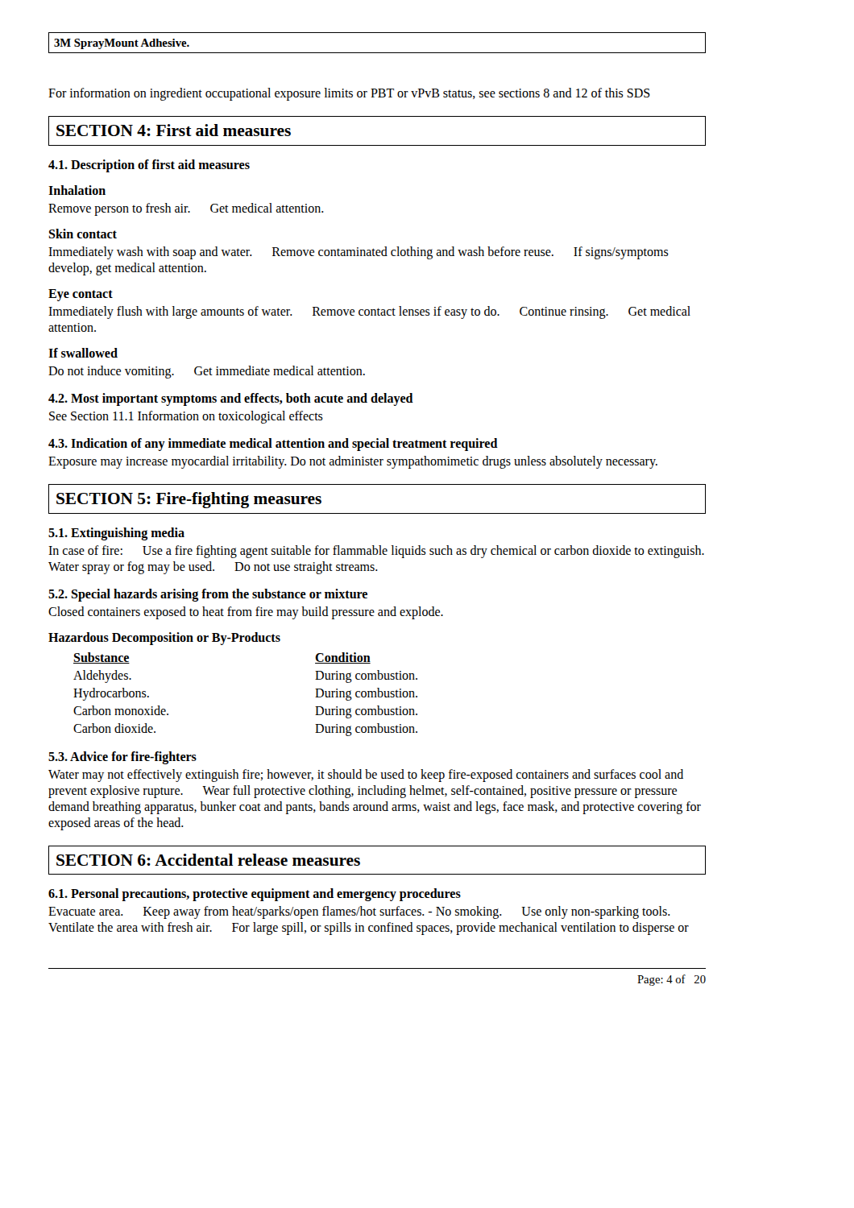3M SprayMount Adhesive.
For information on ingredient occupational exposure limits or PBT or vPvB status, see sections 8 and 12 of this SDS
SECTION 4: First aid measures
4.1. Description of first aid measures
Inhalation
Remove person to fresh air. Get medical attention.
Skin contact
Immediately wash with soap and water. Remove contaminated clothing and wash before reuse. If signs/symptoms develop, get medical attention.
Eye contact
Immediately flush with large amounts of water. Remove contact lenses if easy to do. Continue rinsing. Get medical attention.
If swallowed
Do not induce vomiting. Get immediate medical attention.
4.2. Most important symptoms and effects, both acute and delayed
See Section 11.1 Information on toxicological effects
4.3. Indication of any immediate medical attention and special treatment required
Exposure may increase myocardial irritability. Do not administer sympathomimetic drugs unless absolutely necessary.
SECTION 5: Fire-fighting measures
5.1. Extinguishing media
In case of fire: Use a fire fighting agent suitable for flammable liquids such as dry chemical or carbon dioxide to extinguish. Water spray or fog may be used. Do not use straight streams.
5.2. Special hazards arising from the substance or mixture
Closed containers exposed to heat from fire may build pressure and explode.
Hazardous Decomposition or By-Products
| Substance | Condition |
| --- | --- |
| Aldehydes. | During combustion. |
| Hydrocarbons. | During combustion. |
| Carbon monoxide. | During combustion. |
| Carbon dioxide. | During combustion. |
5.3. Advice for fire-fighters
Water may not effectively extinguish fire; however, it should be used to keep fire-exposed containers and surfaces cool and prevent explosive rupture. Wear full protective clothing, including helmet, self-contained, positive pressure or pressure demand breathing apparatus, bunker coat and pants, bands around arms, waist and legs, face mask, and protective covering for exposed areas of the head.
SECTION 6: Accidental release measures
6.1. Personal precautions, protective equipment and emergency procedures
Evacuate area. Keep away from heat/sparks/open flames/hot surfaces. - No smoking. Use only non-sparking tools. Ventilate the area with fresh air. For large spill, or spills in confined spaces, provide mechanical ventilation to disperse or
Page: 4 of 20